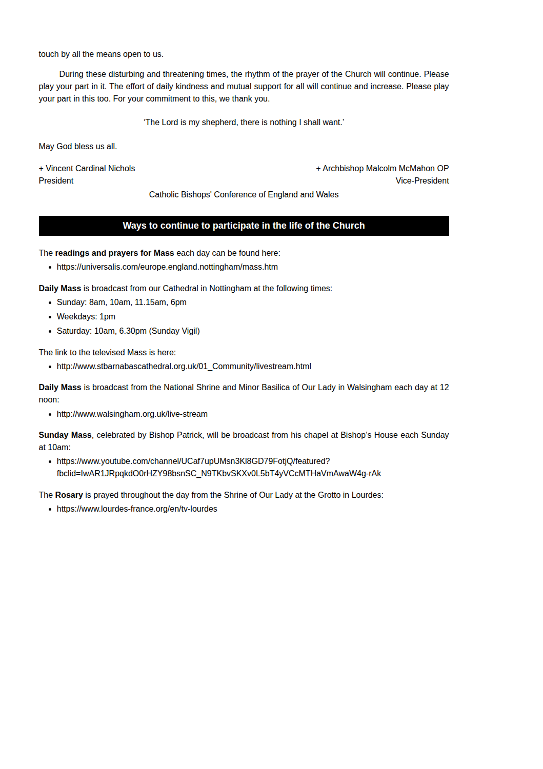touch by all the means open to us.
During these disturbing and threatening times, the rhythm of the prayer of the Church will continue. Please play your part in it. The effort of daily kindness and mutual support for all will continue and increase. Please play your part in this too. For your commitment to this, we thank you.
‘The Lord is my shepherd, there is nothing I shall want.’
May God bless us all.
| + Vincent Cardinal Nichols | + Archbishop Malcolm McMahon OP |
| President | Vice-President |
Catholic Bishops' Conference of England and Wales
Ways to continue to participate in the life of the Church
The readings and prayers for Mass each day can be found here:
https://universalis.com/europe.england.nottingham/mass.htm
Daily Mass is broadcast from our Cathedral in Nottingham at the following times:
Sunday: 8am, 10am, 11.15am, 6pm
Weekdays: 1pm
Saturday: 10am, 6.30pm (Sunday Vigil)
The link to the televised Mass is here:
http://www.stbarnabascathedral.org.uk/01_Community/livestream.html
Daily Mass is broadcast from the National Shrine and Minor Basilica of Our Lady in Walsingham each day at 12 noon:
http://www.walsingham.org.uk/live-stream
Sunday Mass, celebrated by Bishop Patrick, will be broadcast from his chapel at Bishop’s House each Sunday at 10am:
https://www.youtube.com/channel/UCaf7upUMsn3Kl8GD79FotjQ/featured?fbclid=IwAR1JRpqkdO0rHZY98bsnSC_N9TKbvSKXv0L5bT4yVCcMTHaVmAwaW4g-rAk
The Rosary is prayed throughout the day from the Shrine of Our Lady at the Grotto in Lourdes:
https://www.lourdes-france.org/en/tv-lourdes